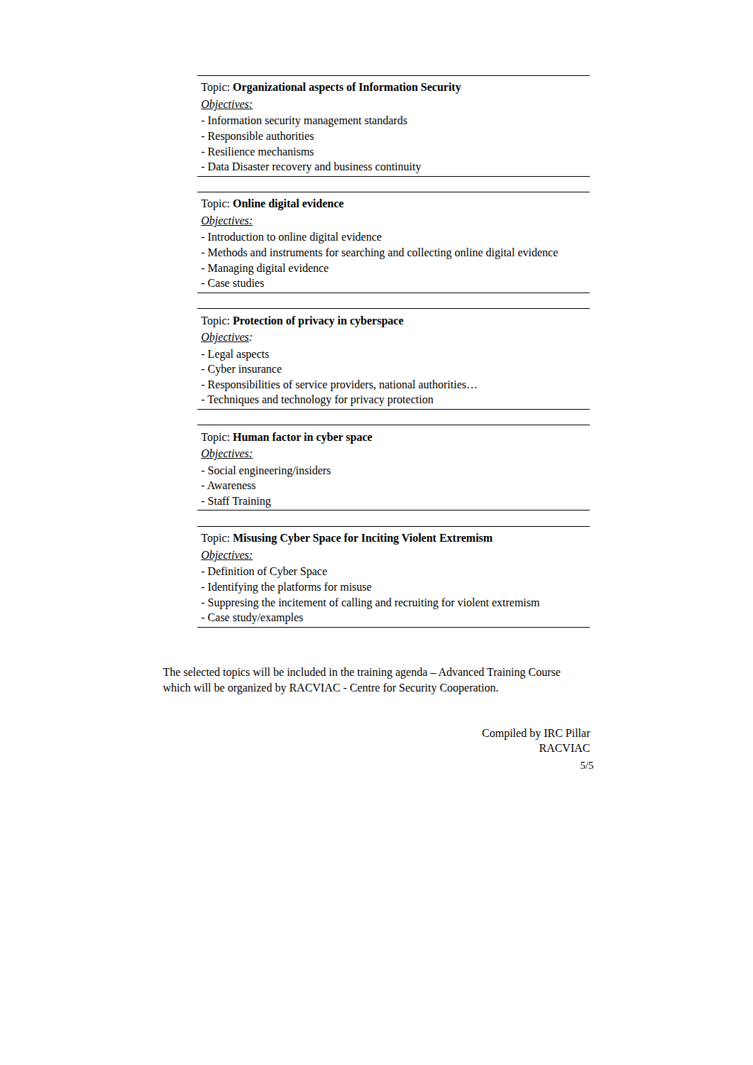Topic: Organizational aspects of Information Security
Objectives:
- Information security management standards
- Responsible authorities
- Resilience mechanisms
- Data Disaster recovery and business continuity
Topic: Online digital evidence
Objectives:
- Introduction to online digital evidence
- Methods and instruments for searching and collecting online digital evidence
- Managing digital evidence
- Case studies
Topic: Protection of privacy in cyberspace
Objectives:
- Legal aspects
- Cyber insurance
- Responsibilities of service providers, national authorities…
- Techniques and technology for privacy protection
Topic: Human factor in cyber space
Objectives:
- Social engineering/insiders
- Awareness
- Staff Training
Topic: Misusing Cyber Space for Inciting Violent Extremism
Objectives:
- Definition of Cyber Space
- Identifying the platforms for misuse
- Suppresing the incitement of calling and recruiting for violent extremism
- Case study/examples
The selected topics will be included in the training agenda – Advanced Training Course which will be organized by RACVIAC - Centre for Security Cooperation.
Compiled by IRC Pillar
RACVIAC
5/5